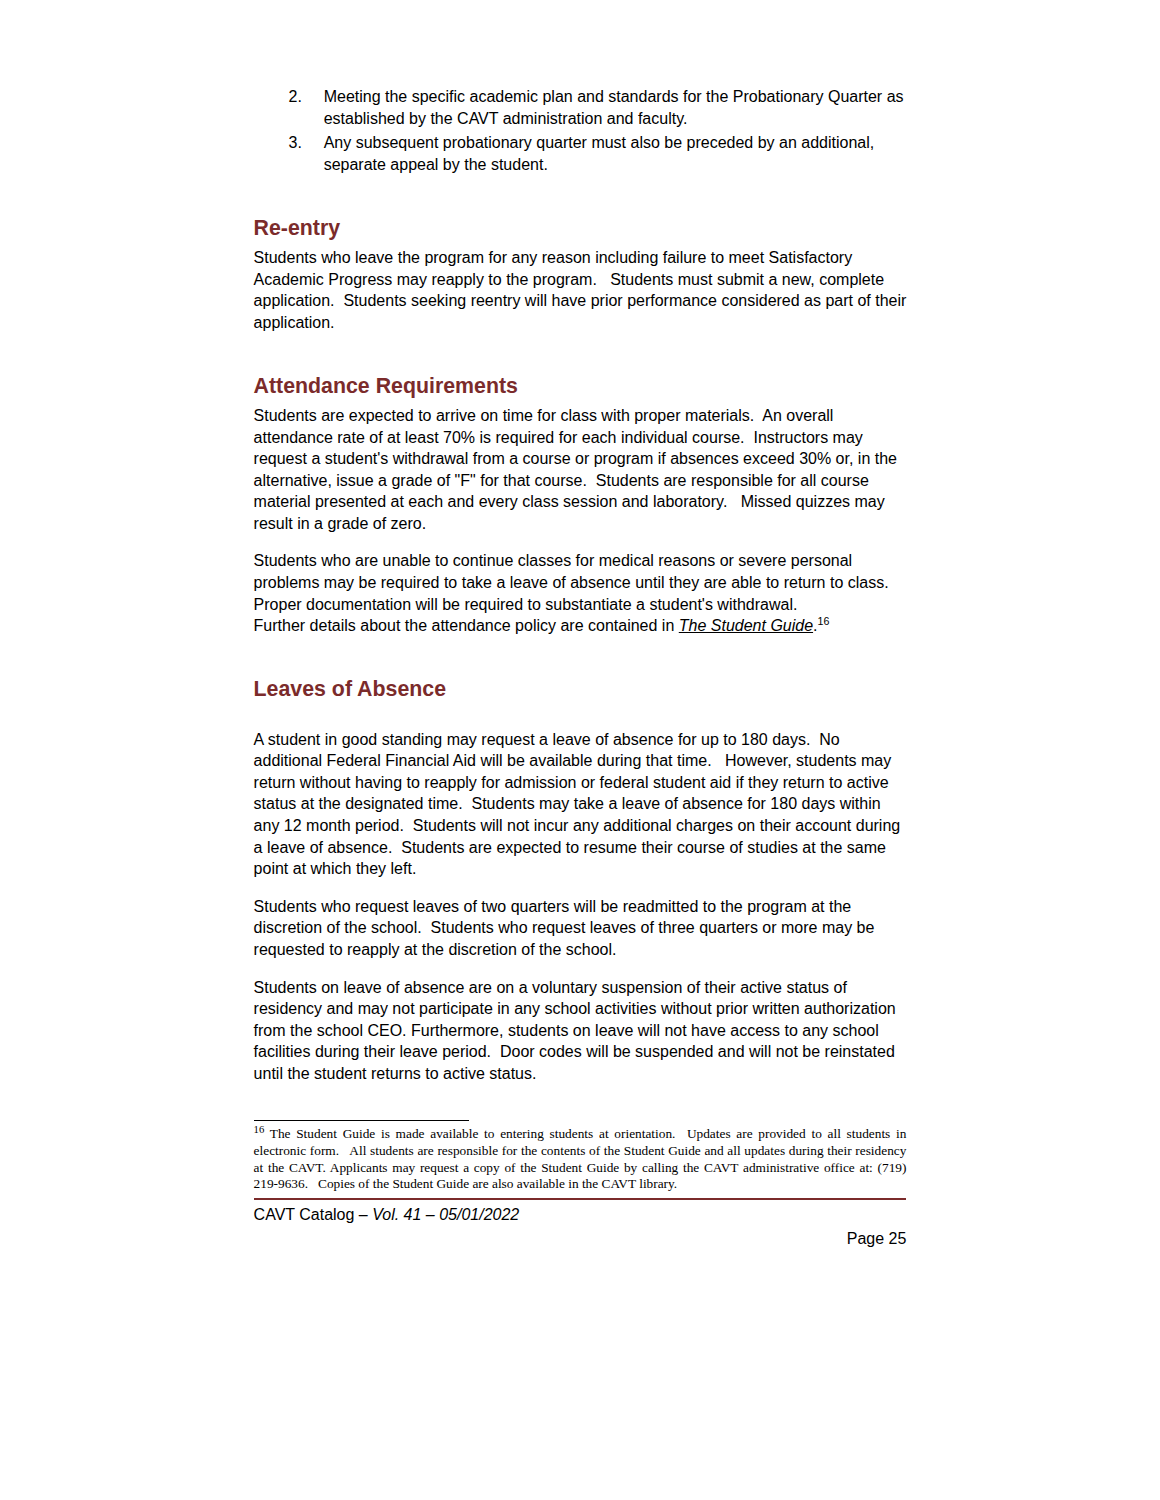Meeting the specific academic plan and standards for the Probationary Quarter as established by the CAVT administration and faculty.
Any subsequent probationary quarter must also be preceded by an additional, separate appeal by the student.
Re-entry
Students who leave the program for any reason including failure to meet Satisfactory Academic Progress may reapply to the program. Students must submit a new, complete application. Students seeking reentry will have prior performance considered as part of their application.
Attendance Requirements
Students are expected to arrive on time for class with proper materials. An overall attendance rate of at least 70% is required for each individual course. Instructors may request a student's withdrawal from a course or program if absences exceed 30% or, in the alternative, issue a grade of "F" for that course. Students are responsible for all course material presented at each and every class session and laboratory. Missed quizzes may result in a grade of zero.
Students who are unable to continue classes for medical reasons or severe personal problems may be required to take a leave of absence until they are able to return to class. Proper documentation will be required to substantiate a student's withdrawal.
Further details about the attendance policy are contained in The Student Guide.16
Leaves of Absence
A student in good standing may request a leave of absence for up to 180 days. No additional Federal Financial Aid will be available during that time. However, students may return without having to reapply for admission or federal student aid if they return to active status at the designated time. Students may take a leave of absence for 180 days within any 12 month period. Students will not incur any additional charges on their account during a leave of absence. Students are expected to resume their course of studies at the same point at which they left.
Students who request leaves of two quarters will be readmitted to the program at the discretion of the school. Students who request leaves of three quarters or more may be requested to reapply at the discretion of the school.
Students on leave of absence are on a voluntary suspension of their active status of residency and may not participate in any school activities without prior written authorization from the school CEO. Furthermore, students on leave will not have access to any school facilities during their leave period. Door codes will be suspended and will not be reinstated until the student returns to active status.
16 The Student Guide is made available to entering students at orientation. Updates are provided to all students in electronic form. All students are responsible for the contents of the Student Guide and all updates during their residency at the CAVT. Applicants may request a copy of the Student Guide by calling the CAVT administrative office at: (719) 219-9636. Copies of the Student Guide are also available in the CAVT library.
CAVT Catalog – Vol. 41 – 05/01/2022
Page 25